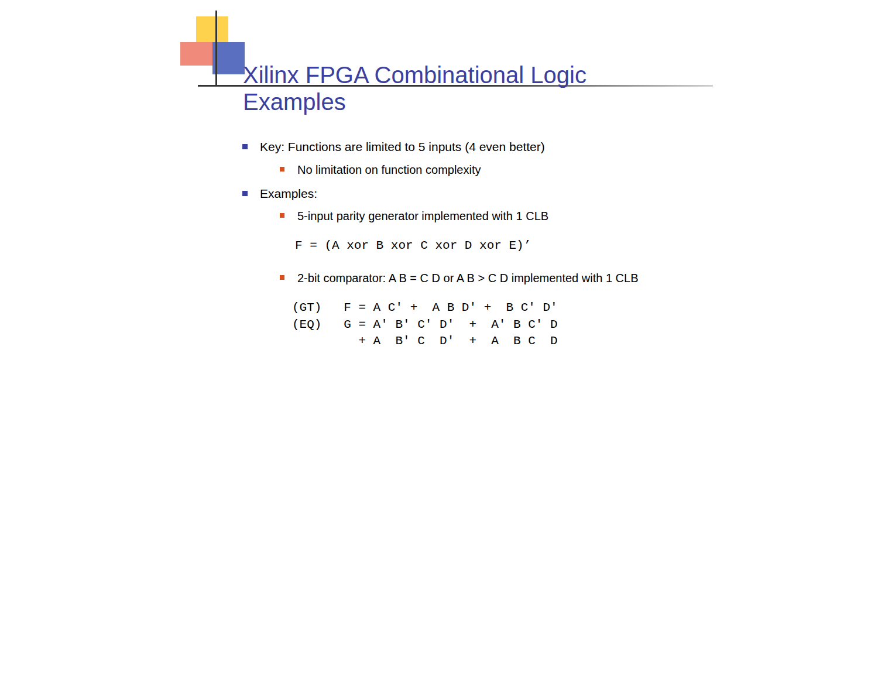Xilinx FPGA Combinational Logic
Examples
Key: Functions are limited to 5 inputs (4 even better)
No limitation on function complexity
Examples:
5-input parity generator implemented with 1 CLB
F = (A xor B xor C xor D xor E)’
2-bit comparator: A B = C D or A B > C D implemented with 1 CLB
(GT) F = A C' + A B D' + B C' D' (EQ) G = A' B' C' D' + A' B C' D + A B' C D' + A B C D